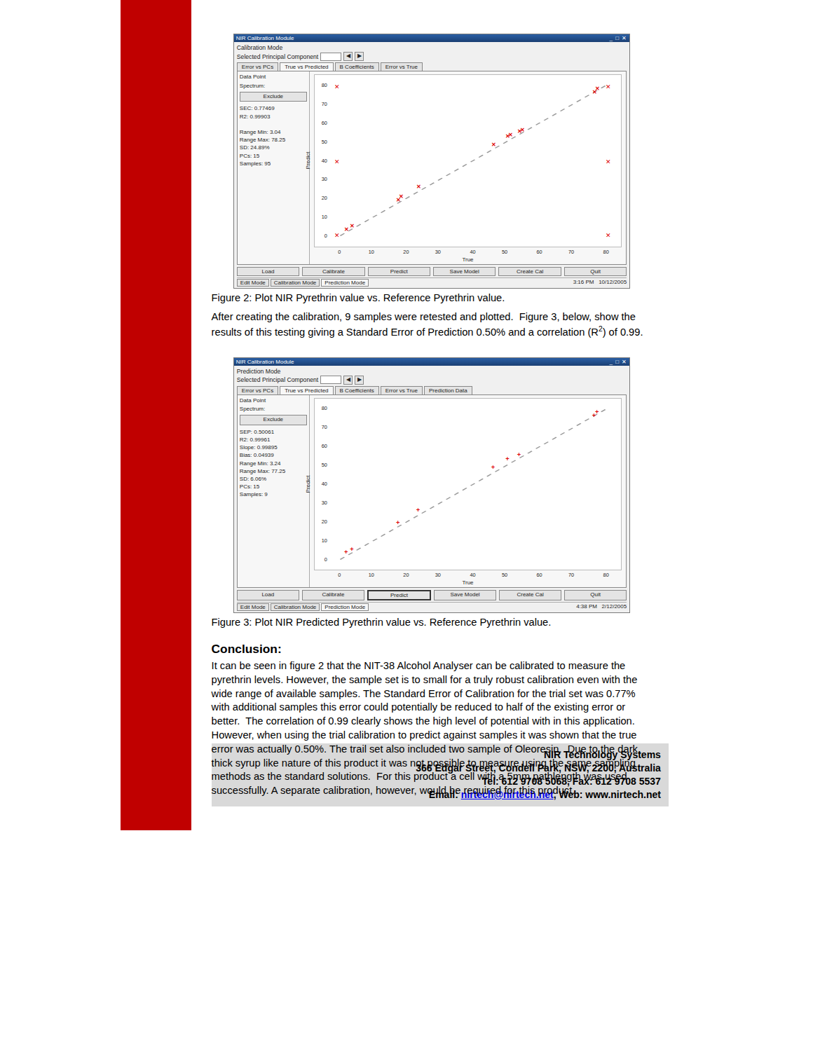NIR Calibration Module _ □ ✕
Calibration Mode
Selected Principal Component ◀ ▶
Error vs PCs
True vs Predicted
B Coefficients
Error vs True
Data Point
Spectrum:
Exclude
SEC: 0.77469
R2: 0.99903
Range Min: 3.04
Range Max: 78.25
SD: 24.89%
PCs: 15
Samples: 95
Predict
80 70 60 50 40 30 20 10 0
✕ ✕ ✕ ✕ ✕ ✕
0 10 20 30 40 50 60 70 80
True
Load
Calibrate
Predict
Save Model
Create Cal
Quit
Edit Mode Calibration Mode Prediction Mode
3:16 PM 10/12/2005
Figure 2: Plot NIR Pyrethrin value vs. Reference Pyrethrin value.
After creating the calibration, 9 samples were retested and plotted. Figure 3, below, show the results of this testing giving a Standard Error of Prediction 0.50% and a correlation (R2) of 0.99.
NIR Calibration Module _ □ ✕
Prediction Mode
Selected Principal Component ◀ ▶
Error vs PCs
True vs Predicted
B Coefficients
Error vs True
Prediction Data
Data Point
Spectrum:
Exclude
SEP: 0.50061
R2: 0.99961
Slope: 0.99895
Bias: 0.04939
Range Min: 3.24
Range Max: 77.25
SD: 6.06%
PCs: 15
Samples: 9
Predict
80 70 60 50 40 30 20 10 0
0 10 20 30 40 50 60 70 80
True
Load
Calibrate
Predict
Save Model
Create Cal
Quit
Edit Mode Calibration Mode Prediction Mode
4:38 PM 2/12/2005
Figure 3: Plot NIR Predicted Pyrethrin value vs. Reference Pyrethrin value.
Conclusion:
It can be seen in figure 2 that the NIT-38 Alcohol Analyser can be calibrated to measure the pyrethrin levels. However, the sample set is to small for a truly robust calibration even with the wide range of available samples. The Standard Error of Calibration for the trial set was 0.77% with additional samples this error could potentially be reduced to half of the existing error or better. The correlation of 0.99 clearly shows the high level of potential with in this application. However, when using the trial calibration to predict against samples it was shown that the true error was actually 0.50%. The trail set also included two sample of Oleoresin. Due to the dark, thick syrup like nature of this product it was not possible to measure using the same sampling methods as the standard solutions. For this product a cell with a 5mm pathlength was used successfully. A separate calibration, however, would be required for this product.
NIR Technology Systems
366 Edgar Street, Condell Park, NSW, 2200, Australia
Tel: 612 9708 5068, Fax: 612 9708 5537
Email: nirtech@nirtech.net, Web: www.nirtech.net